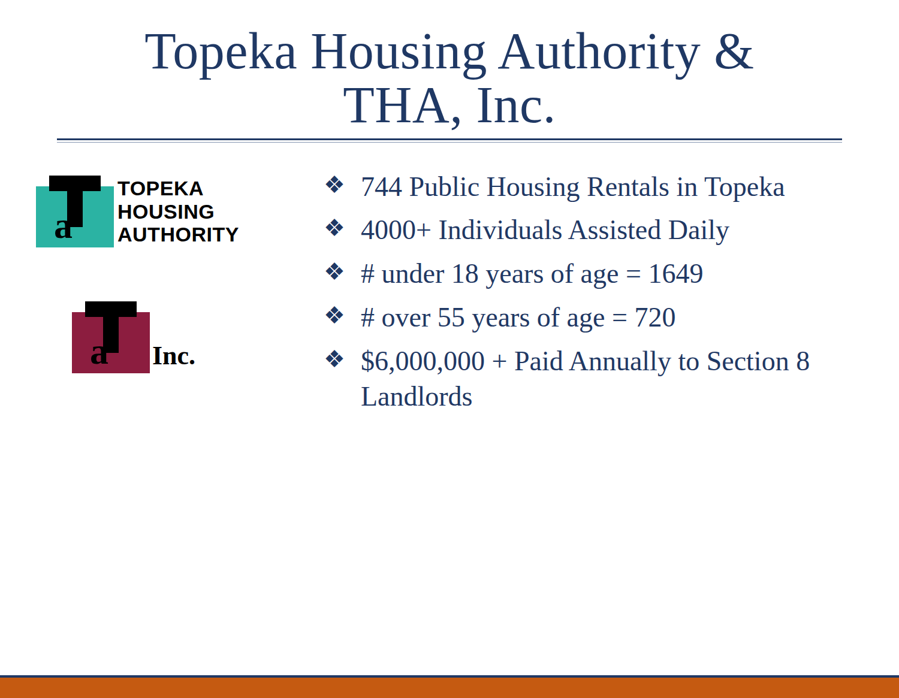Topeka Housing Authority &
THA, Inc.
a
TOPEKA
HOUSING
AUTHORITY
a
Inc.
744 Public Housing Rentals in Topeka
4000+ Individuals Assisted Daily
# under 18 years of age = 1649
# over 55 years of age = 720
$6,000,000 + Paid Annually to Section 8 Landlords